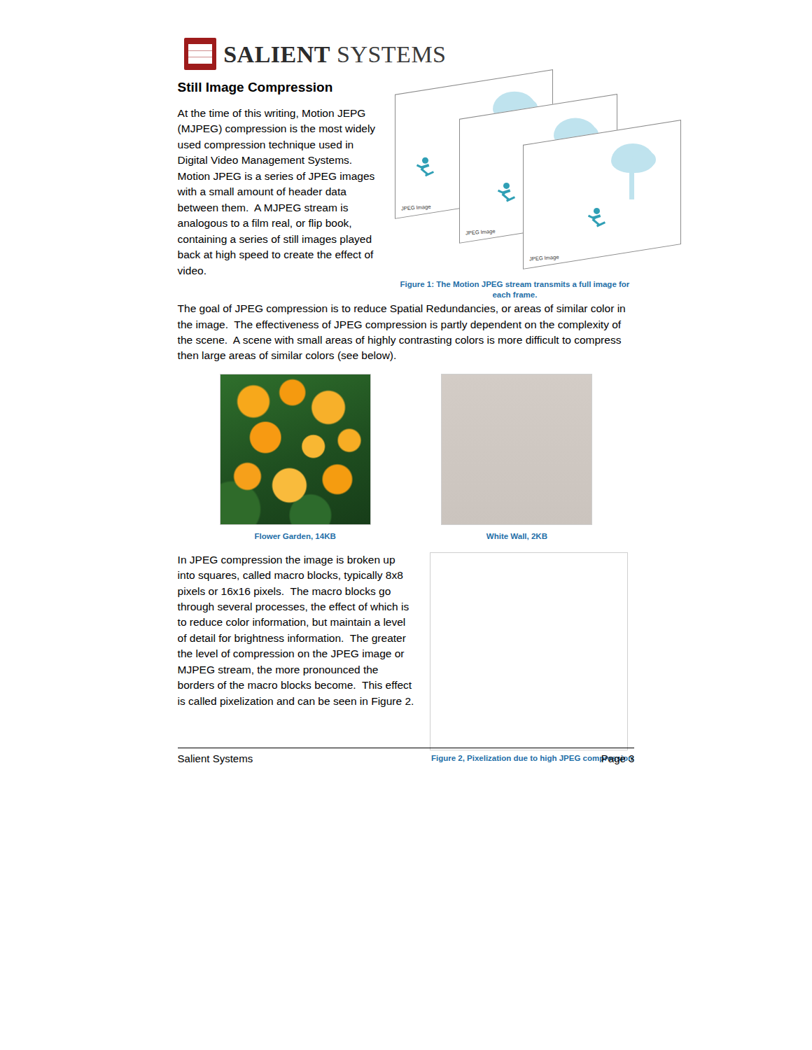SALIENT SYSTEMS
Still Image Compression
At the time of this writing, Motion JEPG (MJPEG) compression is the most widely used compression technique used in Digital Video Management Systems. Motion JPEG is a series of JPEG images with a small amount of header data between them. A MJPEG stream is analogous to a film real, or flip book, containing a series of still images played back at high speed to create the effect of video.
JPEG Image
JPEG Image
JPEG Image
Figure 1: The Motion JPEG stream transmits a full image for each frame.
The goal of JPEG compression is to reduce Spatial Redundancies, or areas of similar color in the image. The effectiveness of JPEG compression is partly dependent on the complexity of the scene. A scene with small areas of highly contrasting colors is more difficult to compress then large areas of similar colors (see below).
Flower Garden, 14KB
White Wall, 2KB
In JPEG compression the image is broken up into squares, called macro blocks, typically 8x8 pixels or 16x16 pixels. The macro blocks go through several processes, the effect of which is to reduce color information, but maintain a level of detail for brightness information. The greater the level of compression on the JPEG image or MJPEG stream, the more pronounced the borders of the macro blocks become. This effect is called pixelization and can be seen in Figure 2.
Figure 2, Pixelization due to high JPEG compression
Salient Systems
Page 3